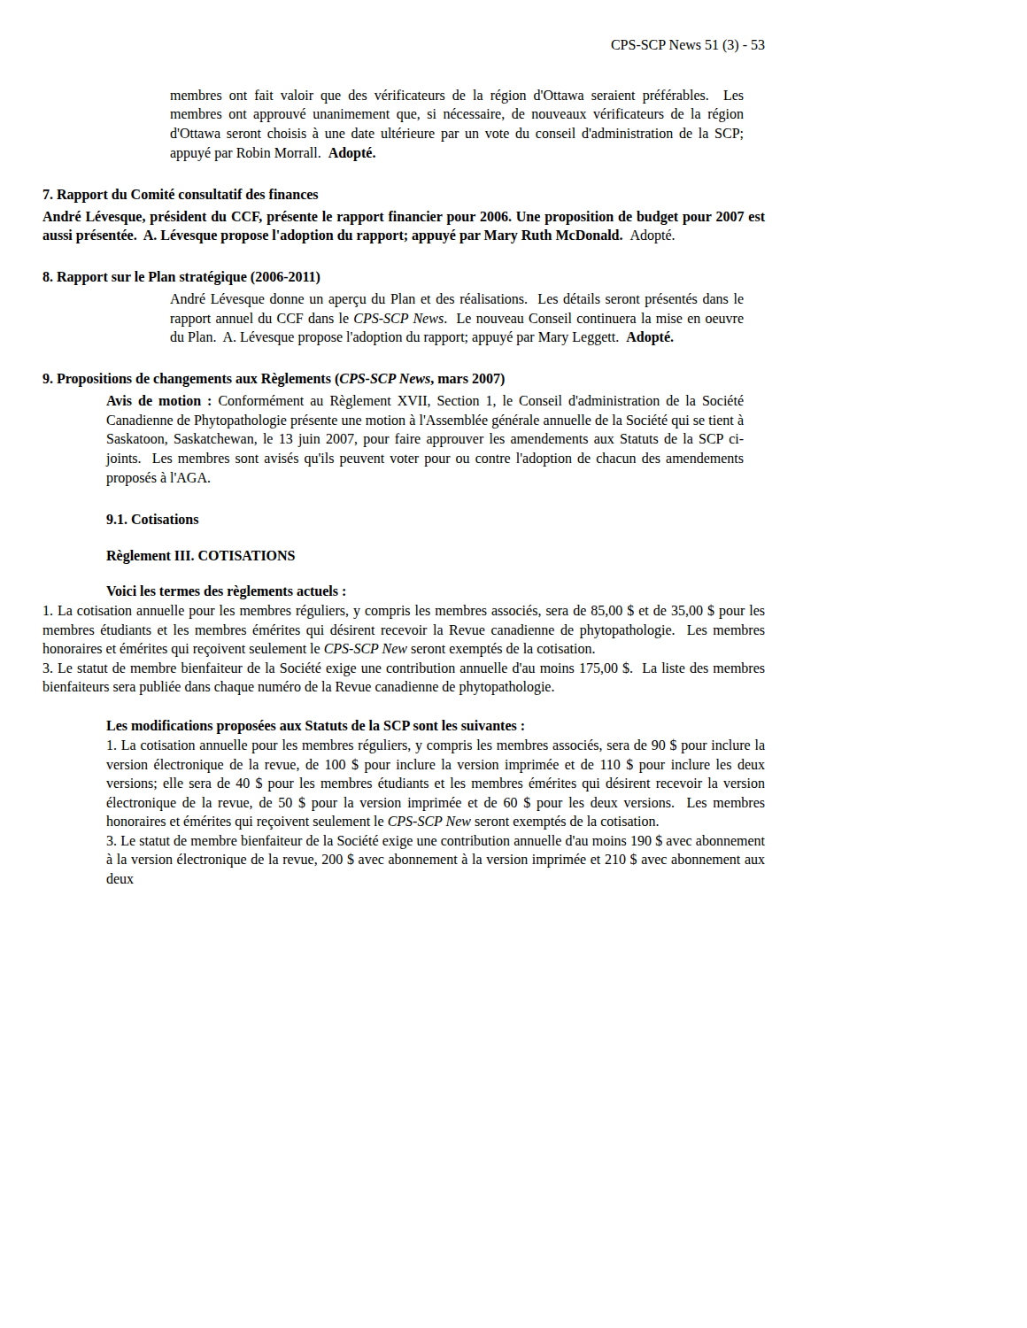CPS-SCP News 51 (3) - 53
membres ont fait valoir que des vérificateurs de la région d'Ottawa seraient préférables. Les membres ont approuvé unanimement que, si nécessaire, de nouveaux vérificateurs de la région d'Ottawa seront choisis à une date ultérieure par un vote du conseil d'administration de la SCP; appuyé par Robin Morrall. Adopté.
7. Rapport du Comité consultatif des finances
André Lévesque, président du CCF, présente le rapport financier pour 2006. Une proposition de budget pour 2007 est aussi présentée. A. Lévesque propose l'adoption du rapport; appuyé par Mary Ruth McDonald. Adopté.
8. Rapport sur le Plan stratégique (2006-2011)
André Lévesque donne un aperçu du Plan et des réalisations. Les détails seront présentés dans le rapport annuel du CCF dans le CPS-SCP News. Le nouveau Conseil continuera la mise en oeuvre du Plan. A. Lévesque propose l'adoption du rapport; appuyé par Mary Leggett. Adopté.
9. Propositions de changements aux Règlements (CPS-SCP News, mars 2007)
Avis de motion : Conformément au Règlement XVII, Section 1, le Conseil d'administration de la Société Canadienne de Phytopathologie présente une motion à l'Assemblée générale annuelle de la Société qui se tient à Saskatoon, Saskatchewan, le 13 juin 2007, pour faire approuver les amendements aux Statuts de la SCP ci-joints. Les membres sont avisés qu'ils peuvent voter pour ou contre l'adoption de chacun des amendements proposés à l'AGA.
9.1. Cotisations
Règlement III. COTISATIONS
Voici les termes des règlements actuels :
1. La cotisation annuelle pour les membres réguliers, y compris les membres associés, sera de 85,00 $ et de 35,00 $ pour les membres étudiants et les membres émérites qui désirent recevoir la Revue canadienne de phytopathologie. Les membres honoraires et émérites qui reçoivent seulement le CPS-SCP New seront exemptés de la cotisation.
3. Le statut de membre bienfaiteur de la Société exige une contribution annuelle d'au moins 175,00 $. La liste des membres bienfaiteurs sera publiée dans chaque numéro de la Revue canadienne de phytopathologie.
Les modifications proposées aux Statuts de la SCP sont les suivantes :
1. La cotisation annuelle pour les membres réguliers, y compris les membres associés, sera de 90 $ pour inclure la version électronique de la revue, de 100 $ pour inclure la version imprimée et de 110 $ pour inclure les deux versions; elle sera de 40 $ pour les membres étudiants et les membres émérites qui désirent recevoir la version électronique de la revue, de 50 $ pour la version imprimée et de 60 $ pour les deux versions. Les membres honoraires et émérites qui reçoivent seulement le CPS-SCP New seront exemptés de la cotisation.
3. Le statut de membre bienfaiteur de la Société exige une contribution annuelle d'au moins 190 $ avec abonnement à la version électronique de la revue, 200 $ avec abonnement à la version imprimée et 210 $ avec abonnement aux deux